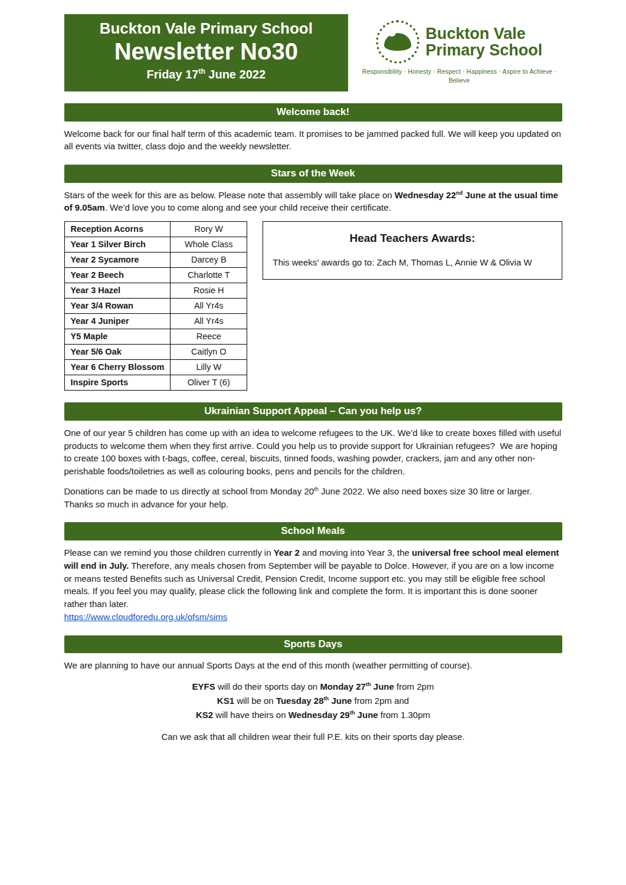Buckton Vale Primary School
Newsletter No30
Friday 17th June 2022
Buckton Vale
Primary School
Responsibility · Honesty · Respect · Happiness · Aspire to Achieve · Believe
Welcome back!
Welcome back for our final half term of this academic team. It promises to be jammed packed full. We will keep you updated on all events via twitter, class dojo and the weekly newsletter.
Stars of the Week
Stars of the week for this are as below. Please note that assembly will take place on Wednesday 22nd June at the usual time of 9.05am. We’d love you to come along and see your child receive their certificate.
| Reception Acorns | Rory W |
| Year 1 Silver Birch | Whole Class |
| Year 2 Sycamore | Darcey B |
| Year 2 Beech | Charlotte T |
| Year 3 Hazel | Rosie H |
| Year 3/4 Rowan | All Yr4s |
| Year 4 Juniper | All Yr4s |
| Y5 Maple | Reece |
| Year 5/6 Oak | Caitlyn O |
| Year 6 Cherry Blossom | Lilly W |
| Inspire Sports | Oliver T (6) |
Head Teachers Awards:
This weeks’ awards go to: Zach M, Thomas L, Annie W & Olivia W
Ukrainian Support Appeal – Can you help us?
One of our year 5 children has come up with an idea to welcome refugees to the UK. We’d like to create boxes filled with useful products to welcome them when they first arrive. Could you help us to provide support for Ukrainian refugees? We are hoping to create 100 boxes with t-bags, coffee, cereal, biscuits, tinned foods, washing powder, crackers, jam and any other non-perishable foods/toiletries as well as colouring books, pens and pencils for the children.
Donations can be made to us directly at school from Monday 20th June 2022. We also need boxes size 30 litre or larger. Thanks so much in advance for your help.
School Meals
Please can we remind you those children currently in Year 2 and moving into Year 3, the universal free school meal element will end in July. Therefore, any meals chosen from September will be payable to Dolce. However, if you are on a low income or means tested Benefits such as Universal Credit, Pension Credit, Income support etc. you may still be eligible free school meals. If you feel you may qualify, please click the following link and complete the form. It is important this is done sooner rather than later.
https://www.cloudforedu.org.uk/ofsm/sims
Sports Days
We are planning to have our annual Sports Days at the end of this month (weather permitting of course).
EYFS will do their sports day on Monday 27th June from 2pm
KS1 will be on Tuesday 28th June from 2pm and
KS2 will have theirs on Wednesday 29th June from 1.30pm
Can we ask that all children wear their full P.E. kits on their sports day please.